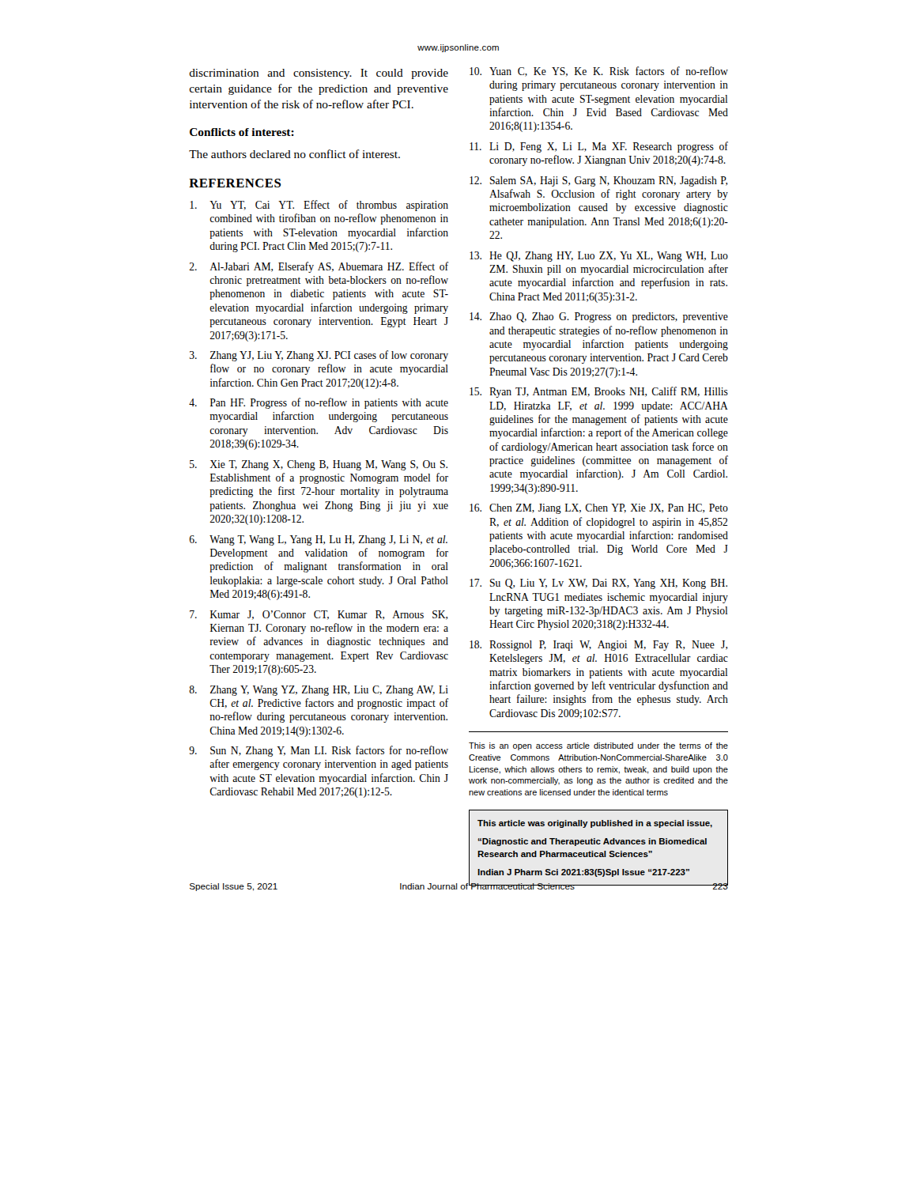www.ijpsonline.com
discrimination and consistency. It could provide certain guidance for the prediction and preventive intervention of the risk of no-reflow after PCI.
Conflicts of interest:
The authors declared no conflict of interest.
REFERENCES
Yu YT, Cai YT. Effect of thrombus aspiration combined with tirofiban on no-reflow phenomenon in patients with ST-elevation myocardial infarction during PCI. Pract Clin Med 2015;(7):7-11.
Al-Jabari AM, Elserafy AS, Abuemara HZ. Effect of chronic pretreatment with beta-blockers on no-reflow phenomenon in diabetic patients with acute ST-elevation myocardial infarction undergoing primary percutaneous coronary intervention. Egypt Heart J 2017;69(3):171-5.
Zhang YJ, Liu Y, Zhang XJ. PCI cases of low coronary flow or no coronary reflow in acute myocardial infarction. Chin Gen Pract 2017;20(12):4-8.
Pan HF. Progress of no-reflow in patients with acute myocardial infarction undergoing percutaneous coronary intervention. Adv Cardiovasc Dis 2018;39(6):1029-34.
Xie T, Zhang X, Cheng B, Huang M, Wang S, Ou S. Establishment of a prognostic Nomogram model for predicting the first 72-hour mortality in polytrauma patients. Zhonghua wei Zhong Bing ji jiu yi xue 2020;32(10):1208-12.
Wang T, Wang L, Yang H, Lu H, Zhang J, Li N, et al. Development and validation of nomogram for prediction of malignant transformation in oral leukoplakia: a large-scale cohort study. J Oral Pathol Med 2019;48(6):491-8.
Kumar J, O’Connor CT, Kumar R, Arnous SK, Kiernan TJ. Coronary no-reflow in the modern era: a review of advances in diagnostic techniques and contemporary management. Expert Rev Cardiovasc Ther 2019;17(8):605-23.
Zhang Y, Wang YZ, Zhang HR, Liu C, Zhang AW, Li CH, et al. Predictive factors and prognostic impact of no-reflow during percutaneous coronary intervention. China Med 2019;14(9):1302-6.
Sun N, Zhang Y, Man LI. Risk factors for no-reflow after emergency coronary intervention in aged patients with acute ST elevation myocardial infarction. Chin J Cardiovasc Rehabil Med 2017;26(1):12-5.
Yuan C, Ke YS, Ke K. Risk factors of no-reflow during primary percutaneous coronary intervention in patients with acute ST-segment elevation myocardial infarction. Chin J Evid Based Cardiovasc Med 2016;8(11):1354-6.
Li D, Feng X, Li L, Ma XF. Research progress of coronary no-reflow. J Xiangnan Univ 2018;20(4):74-8.
Salem SA, Haji S, Garg N, Khouzam RN, Jagadish P, Alsafwah S. Occlusion of right coronary artery by microembolization caused by excessive diagnostic catheter manipulation. Ann Transl Med 2018;6(1):20-22.
He QJ, Zhang HY, Luo ZX, Yu XL, Wang WH, Luo ZM. Shuxin pill on myocardial microcirculation after acute myocardial infarction and reperfusion in rats. China Pract Med 2011;6(35):31-2.
Zhao Q, Zhao G. Progress on predictors, preventive and therapeutic strategies of no-reflow phenomenon in acute myocardial infarction patients undergoing percutaneous coronary intervention. Pract J Card Cereb Pneumal Vasc Dis 2019;27(7):1-4.
Ryan TJ, Antman EM, Brooks NH, Califf RM, Hillis LD, Hiratzka LF, et al. 1999 update: ACC/AHA guidelines for the management of patients with acute myocardial infarction: a report of the American college of cardiology/American heart association task force on practice guidelines (committee on management of acute myocardial infarction). J Am Coll Cardiol. 1999;34(3):890-911.
Chen ZM, Jiang LX, Chen YP, Xie JX, Pan HC, Peto R, et al. Addition of clopidogrel to aspirin in 45,852 patients with acute myocardial infarction: randomised placebo-controlled trial. Dig World Core Med J 2006;366:1607-1621.
Su Q, Liu Y, Lv XW, Dai RX, Yang XH, Kong BH. LncRNA TUG1 mediates ischemic myocardial injury by targeting miR-132-3p/HDAC3 axis. Am J Physiol Heart Circ Physiol 2020;318(2):H332-44.
Rossignol P, Iraqi W, Angioi M, Fay R, Nuee J, Ketelslegers JM, et al. H016 Extracellular cardiac matrix biomarkers in patients with acute myocardial infarction governed by left ventricular dysfunction and heart failure: insights from the ephesus study. Arch Cardiovasc Dis 2009;102:S77.
This is an open access article distributed under the terms of the Creative Commons Attribution-NonCommercial-ShareAlike 3.0 License, which allows others to remix, tweak, and build upon the work non-commercially, as long as the author is credited and the new creations are licensed under the identical terms
This article was originally published in a special issue,
“Diagnostic and Therapeutic Advances in Biomedical Research and Pharmaceutical Sciences”
Indian J Pharm Sci 2021:83(5)Spl Issue “217-223”
Special Issue 5, 2021
Indian Journal of Pharmaceutical Sciences
223